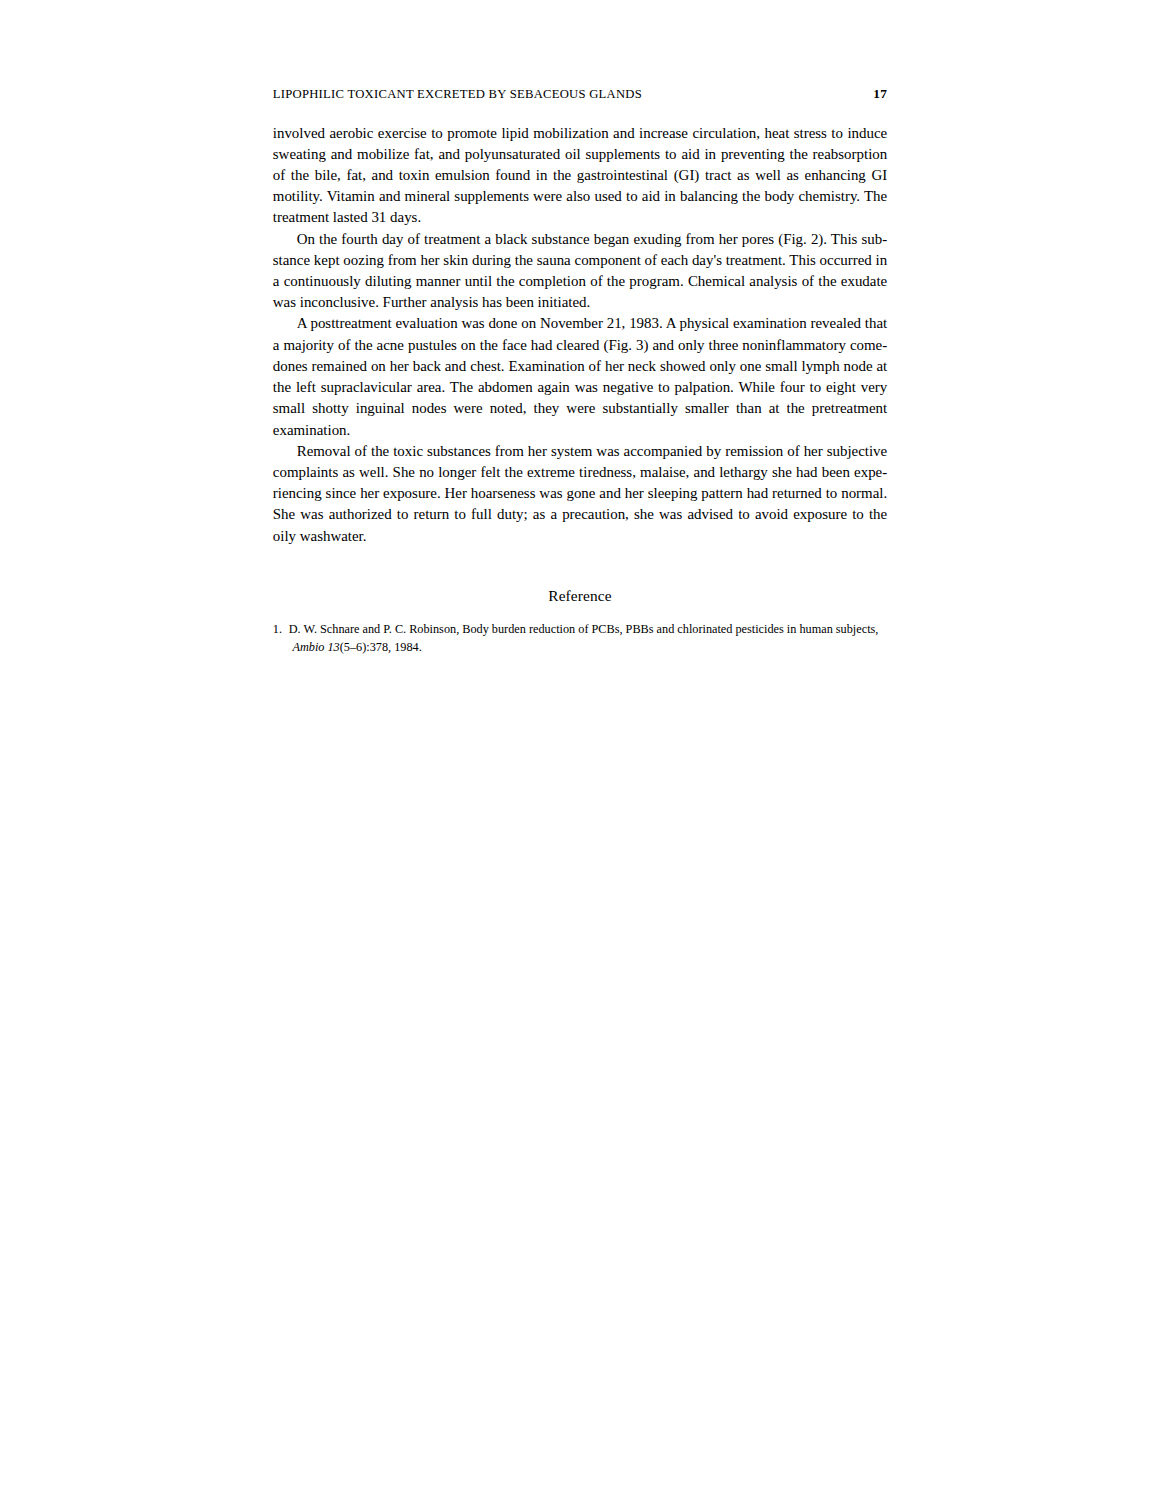Lipophilic Toxicant Excreted by Sebaceous Glands 17
involved aerobic exercise to promote lipid mobilization and increase circulation, heat stress to induce sweating and mobilize fat, and polyunsaturated oil supplements to aid in preventing the reabsorption of the bile, fat, and toxin emulsion found in the gastrointestinal (GI) tract as well as enhancing GI motility. Vitamin and mineral supplements were also used to aid in balancing the body chemistry. The treatment lasted 31 days.
On the fourth day of treatment a black substance began exuding from her pores (Fig. 2). This substance kept oozing from her skin during the sauna component of each day's treatment. This occurred in a continuously diluting manner until the completion of the program. Chemical analysis of the exudate was inconclusive. Further analysis has been initiated.
A posttreatment evaluation was done on November 21, 1983. A physical examination revealed that a majority of the acne pustules on the face had cleared (Fig. 3) and only three noninflammatory comedones remained on her back and chest. Examination of her neck showed only one small lymph node at the left supraclavicular area. The abdomen again was negative to palpation. While four to eight very small shotty inguinal nodes were noted, they were substantially smaller than at the pretreatment examination.
Removal of the toxic substances from her system was accompanied by remission of her subjective complaints as well. She no longer felt the extreme tiredness, malaise, and lethargy she had been experiencing since her exposure. Her hoarseness was gone and her sleeping pattern had returned to normal. She was authorized to return to full duty; as a precaution, she was advised to avoid exposure to the oily washwater.
Reference
D. W. Schnare and P. C. Robinson, Body burden reduction of PCBs, PBBs and chlorinated pesticides in human subjects, Ambio 13(5–6):378, 1984.